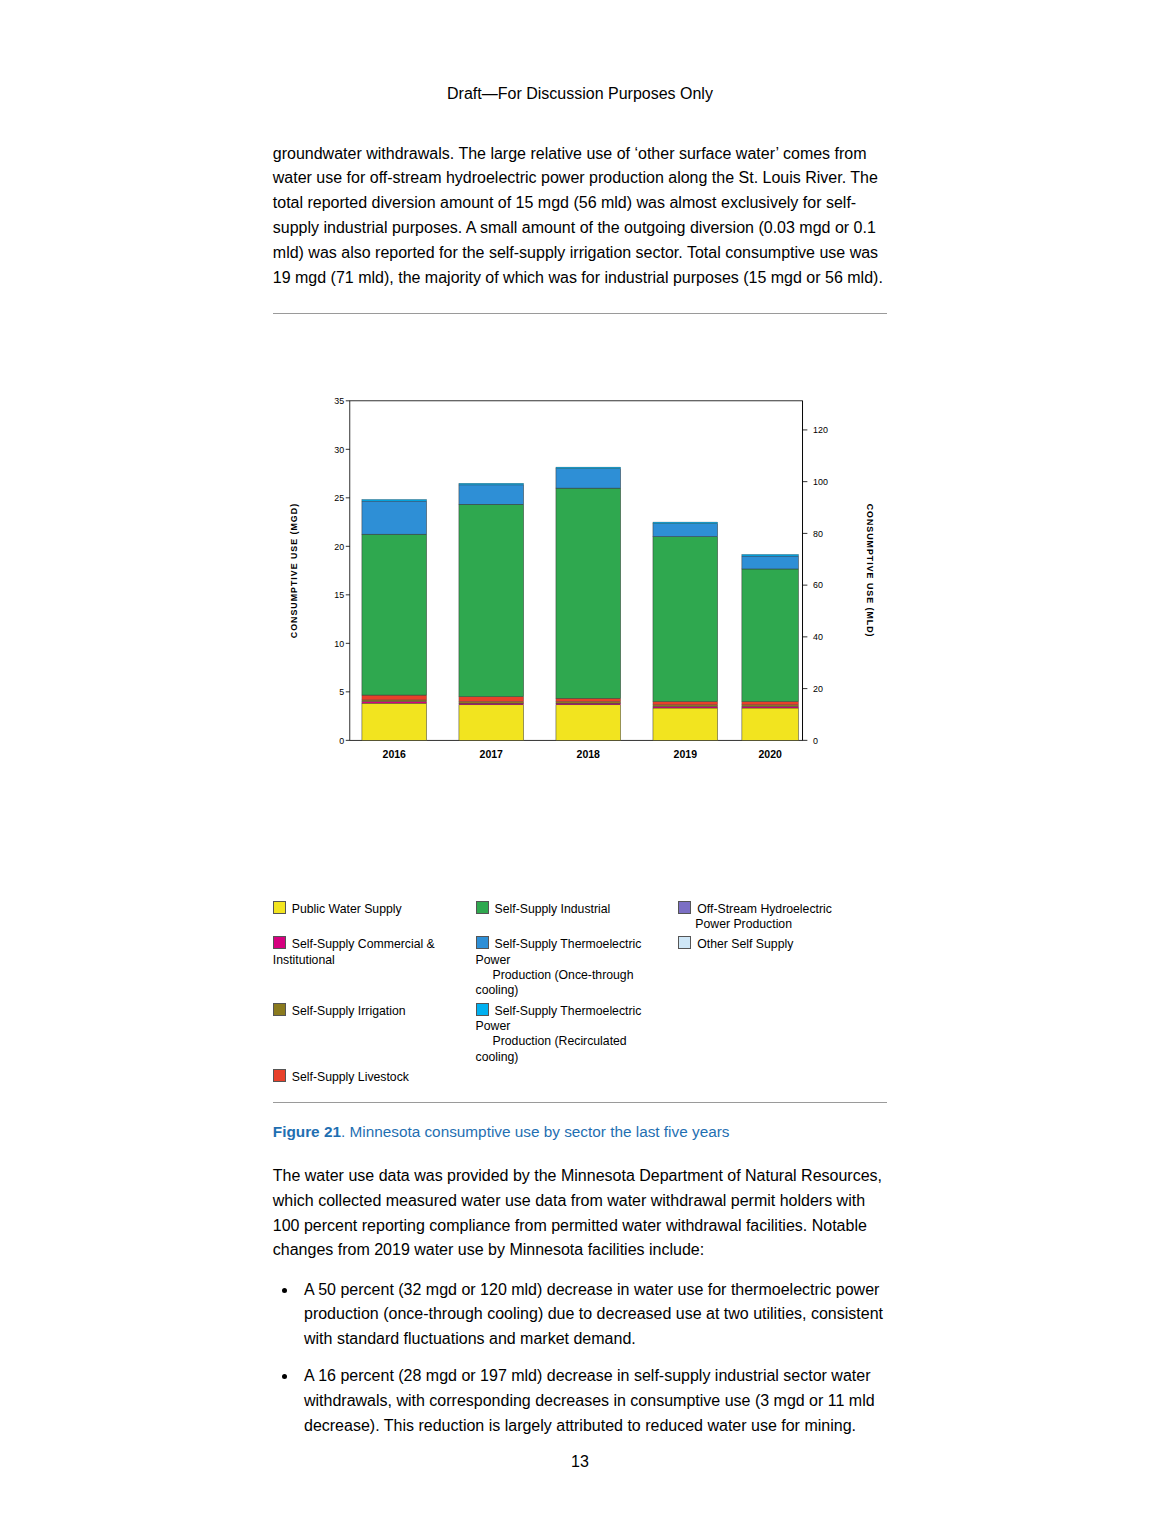Draft—For Discussion Purposes Only
groundwater withdrawals. The large relative use of ‘other surface water’ comes from water use for off-stream hydroelectric power production along the St. Louis River. The total reported diversion amount of 15 mgd (56 mld) was almost exclusively for self-supply industrial purposes. A small amount of the outgoing diversion (0.03 mgd or 0.1 mld) was also reported for the self-supply irrigation sector. Total consumptive use was 19 mgd (71 mld), the majority of which was for industrial purposes (15 mgd or 56 mld).
CONSUMPTIVE USE (MGD) CONSUMPTIVE USE (MLD) 0 5 10 15 20 25 30 35 0 20 40 60 80 100 120 2016 2017 2018 2019 2020
| Public Water Supply | Self-Supply Industrial | Off-Stream Hydroelectric Power Production |
| Self-Supply Commercial & Institutional | Self-Supply Thermoelectric Power Production (Once-through cooling) | Other Self Supply |
| Self-Supply Irrigation | Self-Supply Thermoelectric Power Production (Recirculated cooling) | |
| Self-Supply Livestock | | |
Figure 21. Minnesota consumptive use by sector the last five years
The water use data was provided by the Minnesota Department of Natural Resources, which collected measured water use data from water withdrawal permit holders with 100 percent reporting compliance from permitted water withdrawal facilities. Notable changes from 2019 water use by Minnesota facilities include:
A 50 percent (32 mgd or 120 mld) decrease in water use for thermoelectric power production (once-through cooling) due to decreased use at two utilities, consistent with standard fluctuations and market demand.
A 16 percent (28 mgd or 197 mld) decrease in self-supply industrial sector water withdrawals, with corresponding decreases in consumptive use (3 mgd or 11 mld decrease). This reduction is largely attributed to reduced water use for mining.
13